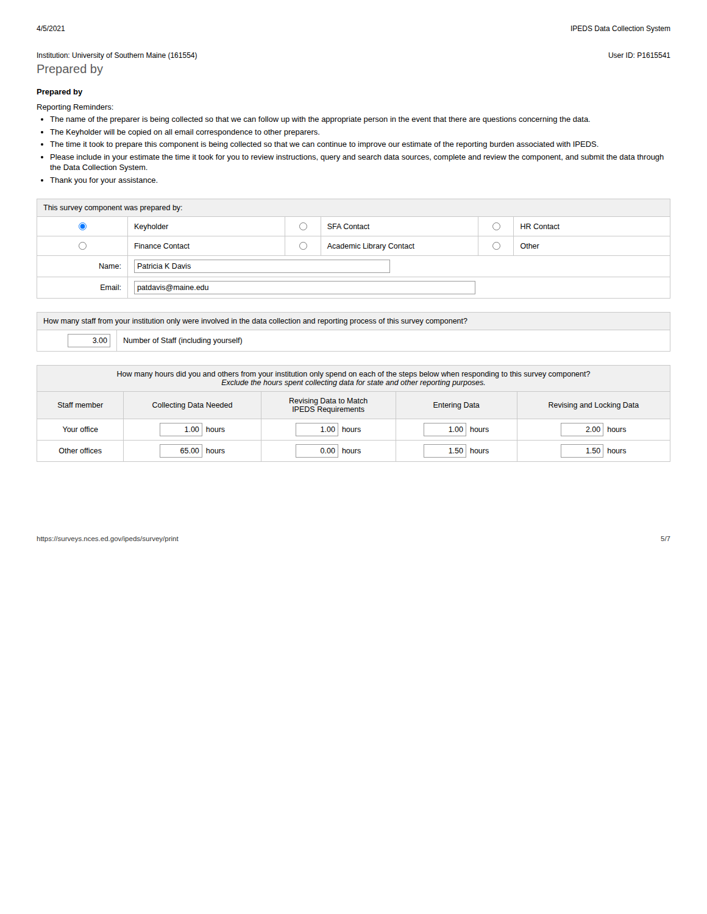4/5/2021 IPEDS Data Collection System
Institution: University of Southern Maine (161554) User ID: P1615541
Prepared by
Prepared by
Reporting Reminders:
The name of the preparer is being collected so that we can follow up with the appropriate person in the event that there are questions concerning the data.
The Keyholder will be copied on all email correspondence to other preparers.
The time it took to prepare this component is being collected so that we can continue to improve our estimate of the reporting burden associated with IPEDS.
Please include in your estimate the time it took for you to review instructions, query and search data sources, complete and review the component, and submit the data through the Data Collection System.
Thank you for your assistance.
| This survey component was prepared by: |
| | Keyholder | | SFA Contact | | HR Contact |
| | Finance Contact | | Academic Library Contact | | Other |
| Name: | |
| Email: | |
| How many staff from your institution only were involved in the data collection and reporting process of this survey component? |
| | Number of Staff (including yourself) |
| How many hours did you and others from your institution only spend on each of the steps below when responding to this survey component? Exclude the hours spent collecting data for state and other reporting purposes. |
| Staff member | Collecting Data Needed | Revising Data to Match IPEDS Requirements | Entering Data | Revising and Locking Data |
| Your office | hours | hours | hours | hours |
| Other offices | hours | hours | hours | hours |
https://surveys.nces.ed.gov/ipeds/survey/print 5/7